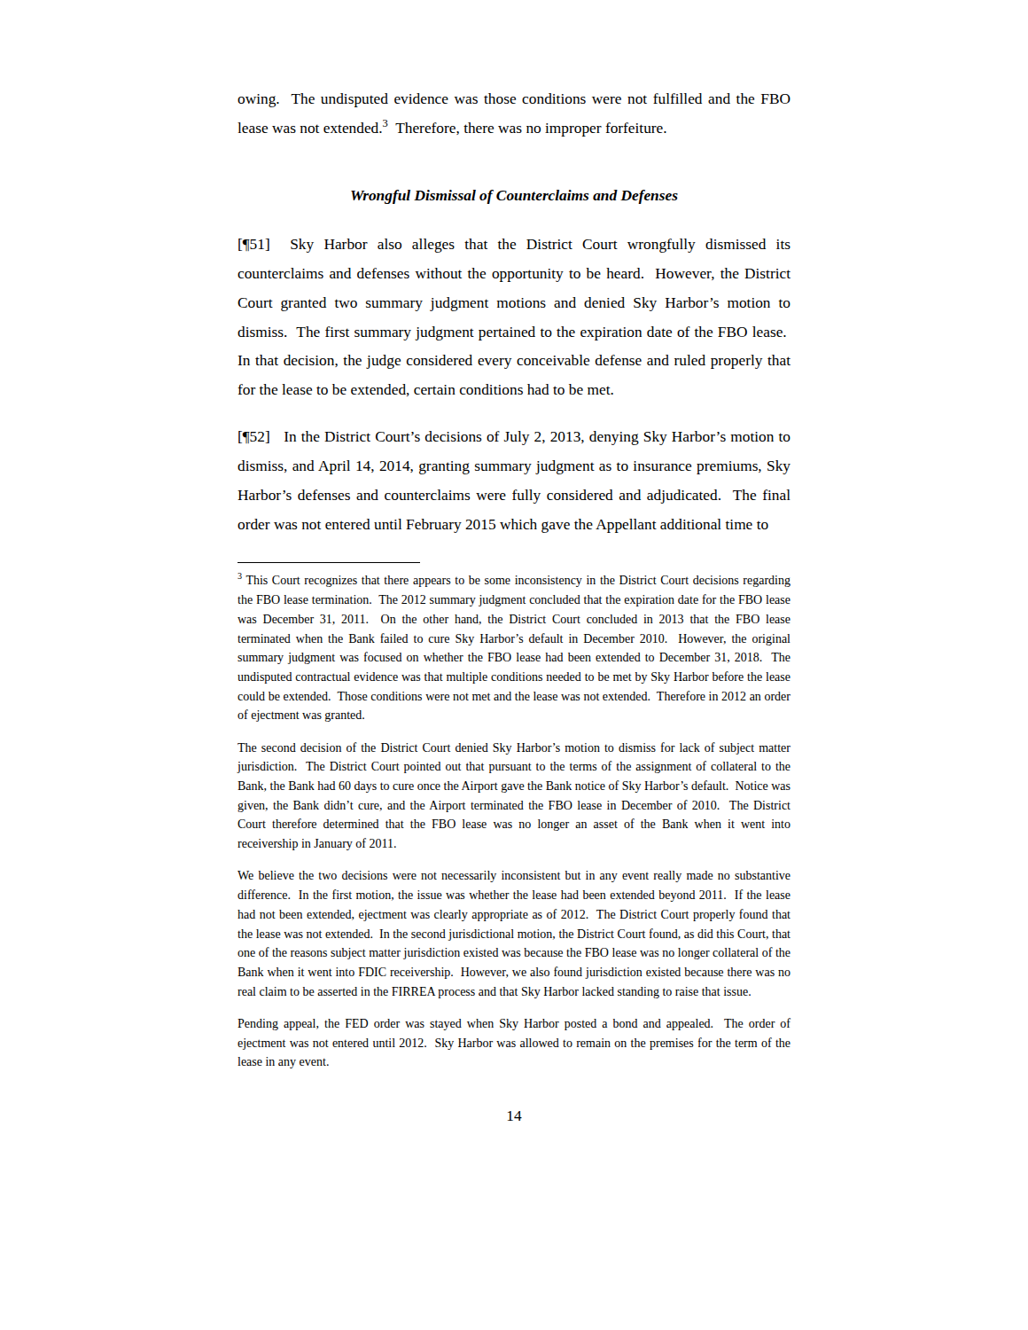owing. The undisputed evidence was those conditions were not fulfilled and the FBO lease was not extended.3 Therefore, there was no improper forfeiture.
Wrongful Dismissal of Counterclaims and Defenses
[¶51] Sky Harbor also alleges that the District Court wrongfully dismissed its counterclaims and defenses without the opportunity to be heard. However, the District Court granted two summary judgment motions and denied Sky Harbor’s motion to dismiss. The first summary judgment pertained to the expiration date of the FBO lease. In that decision, the judge considered every conceivable defense and ruled properly that for the lease to be extended, certain conditions had to be met.
[¶52] In the District Court’s decisions of July 2, 2013, denying Sky Harbor’s motion to dismiss, and April 14, 2014, granting summary judgment as to insurance premiums, Sky Harbor’s defenses and counterclaims were fully considered and adjudicated. The final order was not entered until February 2015 which gave the Appellant additional time to
3 This Court recognizes that there appears to be some inconsistency in the District Court decisions regarding the FBO lease termination. The 2012 summary judgment concluded that the expiration date for the FBO lease was December 31, 2011. On the other hand, the District Court concluded in 2013 that the FBO lease terminated when the Bank failed to cure Sky Harbor’s default in December 2010. However, the original summary judgment was focused on whether the FBO lease had been extended to December 31, 2018. The undisputed contractual evidence was that multiple conditions needed to be met by Sky Harbor before the lease could be extended. Those conditions were not met and the lease was not extended. Therefore in 2012 an order of ejectment was granted.
The second decision of the District Court denied Sky Harbor’s motion to dismiss for lack of subject matter jurisdiction. The District Court pointed out that pursuant to the terms of the assignment of collateral to the Bank, the Bank had 60 days to cure once the Airport gave the Bank notice of Sky Harbor’s default. Notice was given, the Bank didn’t cure, and the Airport terminated the FBO lease in December of 2010. The District Court therefore determined that the FBO lease was no longer an asset of the Bank when it went into receivership in January of 2011.
We believe the two decisions were not necessarily inconsistent but in any event really made no substantive difference. In the first motion, the issue was whether the lease had been extended beyond 2011. If the lease had not been extended, ejectment was clearly appropriate as of 2012. The District Court properly found that the lease was not extended. In the second jurisdictional motion, the District Court found, as did this Court, that one of the reasons subject matter jurisdiction existed was because the FBO lease was no longer collateral of the Bank when it went into FDIC receivership. However, we also found jurisdiction existed because there was no real claim to be asserted in the FIRREA process and that Sky Harbor lacked standing to raise that issue.
Pending appeal, the FED order was stayed when Sky Harbor posted a bond and appealed. The order of ejectment was not entered until 2012. Sky Harbor was allowed to remain on the premises for the term of the lease in any event.
14